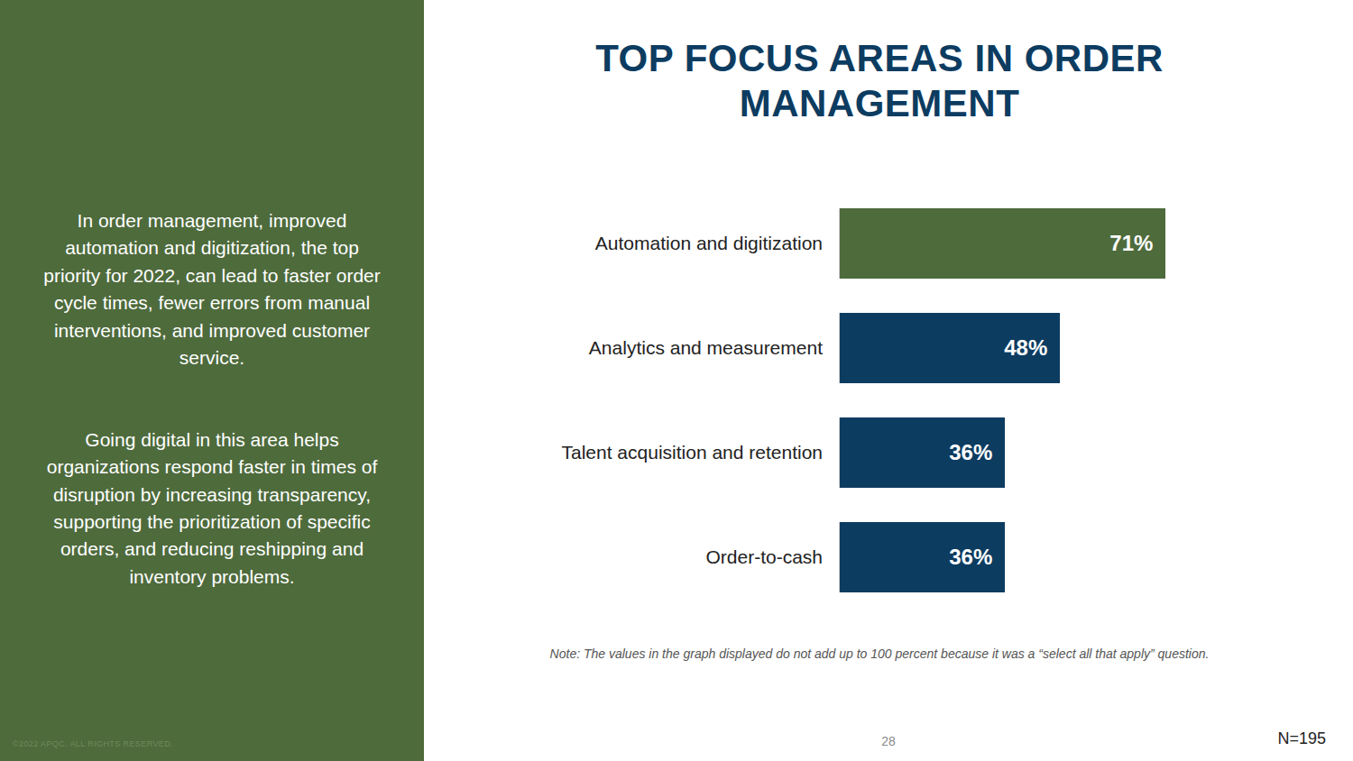In order management, improved automation and digitization, the top priority for 2022, can lead to faster order cycle times, fewer errors from manual interventions, and improved customer service.
Going digital in this area helps organizations respond faster in times of disruption by increasing transparency, supporting the prioritization of specific orders, and reducing reshipping and inventory problems.
©2022 APQC. ALL RIGHTS RESERVED.
TOP FOCUS AREAS IN ORDER MANAGEMENT
Automation and digitization
71%
Analytics and measurement
48%
Talent acquisition and retention
36%
Order-to-cash
36%
Note: The values in the graph displayed do not add up to 100 percent because it was a “select all that apply” question.
28
N=195